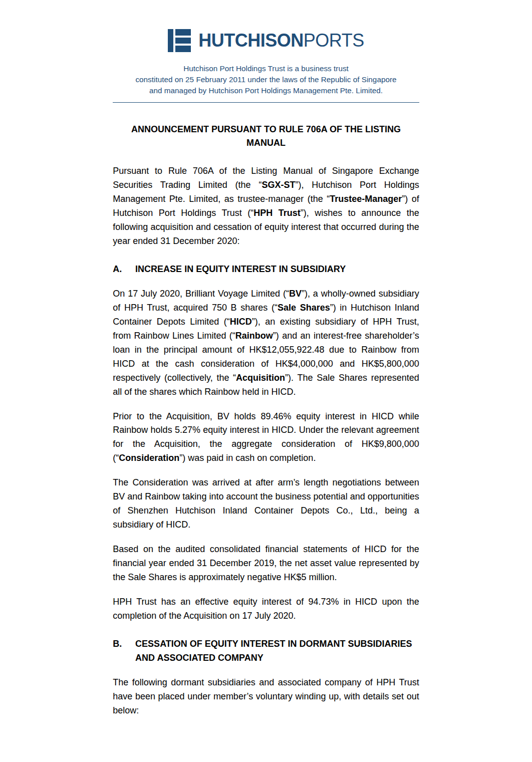HUTCHISONPORTS
Hutchison Port Holdings Trust is a business trust
constituted on 25 February 2011 under the laws of the Republic of Singapore
and managed by Hutchison Port Holdings Management Pte. Limited.
ANNOUNCEMENT PURSUANT TO RULE 706A OF THE LISTING MANUAL
Pursuant to Rule 706A of the Listing Manual of Singapore Exchange Securities Trading Limited (the “SGX-ST”), Hutchison Port Holdings Management Pte. Limited, as trustee-manager (the “Trustee-Manager”) of Hutchison Port Holdings Trust (“HPH Trust”), wishes to announce the following acquisition and cessation of equity interest that occurred during the year ended 31 December 2020:
A. INCREASE IN EQUITY INTEREST IN SUBSIDIARY
On 17 July 2020, Brilliant Voyage Limited (“BV”), a wholly-owned subsidiary of HPH Trust, acquired 750 B shares (“Sale Shares”) in Hutchison Inland Container Depots Limited (“HICD”), an existing subsidiary of HPH Trust, from Rainbow Lines Limited (“Rainbow”) and an interest-free shareholder’s loan in the principal amount of HK$12,055,922.48 due to Rainbow from HICD at the cash consideration of HK$4,000,000 and HK$5,800,000 respectively (collectively, the “Acquisition”). The Sale Shares represented all of the shares which Rainbow held in HICD.
Prior to the Acquisition, BV holds 89.46% equity interest in HICD while Rainbow holds 5.27% equity interest in HICD. Under the relevant agreement for the Acquisition, the aggregate consideration of HK$9,800,000 (“Consideration”) was paid in cash on completion.
The Consideration was arrived at after arm’s length negotiations between BV and Rainbow taking into account the business potential and opportunities of Shenzhen Hutchison Inland Container Depots Co., Ltd., being a subsidiary of HICD.
Based on the audited consolidated financial statements of HICD for the financial year ended 31 December 2019, the net asset value represented by the Sale Shares is approximately negative HK$5 million.
HPH Trust has an effective equity interest of 94.73% in HICD upon the completion of the Acquisition on 17 July 2020.
B. CESSATION OF EQUITY INTEREST IN DORMANT SUBSIDIARIES AND ASSOCIATED COMPANY
The following dormant subsidiaries and associated company of HPH Trust have been placed under member’s voluntary winding up, with details set out below: